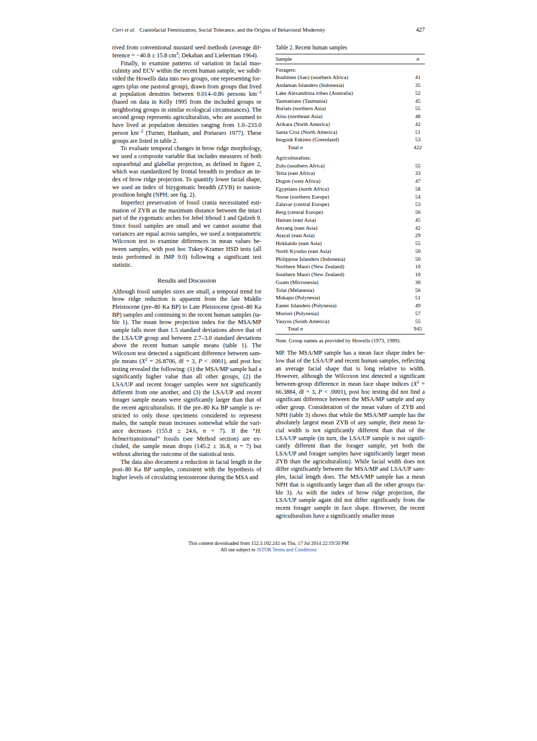Cieri et al. Craniofacial Feminization, Social Tolerance, and the Origins of Behavioral Modernity
427
rived from conventional mustard seed methods (average difference = −40.8 ± 15.8 cm3; Dekaban and Lieberman 1964).
Finally, to examine patterns of variation in facial masculinity and ECV within the recent human sample, we subdivided the Howells data into two groups, one representing foragers (plus one pastoral group), drawn from groups that lived at population densities between 0.014–0.86 persons km−2 (based on data in Kelly 1995 from the included groups or neighboring groups in similar ecological circumstances). The second group represents agriculturalists, who are assumed to have lived at population densities ranging from 1.0–233.0 person km−2 (Turner, Hanham, and Portararo 1977). These groups are listed in table 2.
To evaluate temporal changes in brow ridge morphology, we used a composite variable that includes measures of both supraorbital and glabellar projection, as defined in figure 2, which was standardized by frontal breadth to produce an index of brow ridge projection. To quantify lower facial shape, we used an index of bizygomatic breadth (ZYB) to nasion-prosthion height (NPH; see fig. 2).
Imperfect preservation of fossil crania necessitated estimation of ZYB as the maximum distance between the intact part of the zygomatic arches for Jebel Irhoud 1 and Qafzeh 9. Since fossil samples are small and we cannot assume that variances are equal across samples, we used a nonparametric Wilcoxon test to examine differences in mean values between samples, with post hoc Tukey-Kramer HSD tests (all tests performed in JMP 9.0) following a significant test statistic.
Results and Discussion
Although fossil samples sizes are small, a temporal trend for brow ridge reduction is apparent from the late Middle Pleistocene (pre–80 Ka BP) to Late Pleistocene (post–80 Ka BP) samples and continuing to the recent human samples (table 1). The mean brow projection index for the MSA/MP sample falls more than 1.5 standard deviations above that of the LSA/UP group and between 2.7–3.0 standard deviations above the recent human sample means (table 1). The Wilcoxon test detected a significant difference between sample means (X2 = 26.8706, df = 3, P < .0001), and post hoc testing revealed the following: (1) the MSA/MP sample had a significantly higher value than all other groups, (2) the LSA/UP and recent forager samples were not significantly different from one another, and (3) the LSA/UP and recent forager sample means were significantly larger than that of the recent agriculturalists. If the pre–80 Ka BP sample is restricted to only those specimens considered to represent males, the sample mean increases somewhat while the variance decreases (155.8 ± 24.6, n = 7). If the “H. helmei/transitional” fossils (see Method section) are excluded, the sample mean drops (145.2 ± 36.8, n = 7) but without altering the outcome of the statistical tests.
The data also document a reduction in facial length in the post–80 Ka BP samples, consistent with the hypothesis of higher levels of circulating testosterone during the MSA and
Table 2. Recent human samples
| Sample | n |
| --- | --- |
| Foragers: | |
| Bushmen (San) (southern Africa) | 41 |
| Andaman Islanders (Indonesia) | 35 |
| Lake Alexandrina tribes (Australia) | 52 |
| Tasmanians (Tasmania) | 45 |
| Buriats (northern Asia) | 55 |
| Ainu (northeast Asia) | 48 |
| Arikara (North America) | 42 |
| Santa Cruz (North America) | 51 |
| Inugsuk Eskimo (Greenland) | 53 |
| Total n | 422 |
| Agriculturalists: | |
| Zulu (southern Africa) | 55 |
| Teita (east Africa) | 33 |
| Dogon (west Africa) | 47 |
| Egyptians (north Africa) | 58 |
| Norse (northern Europe) | 54 |
| Zalavar (central Europe) | 53 |
| Berg (central Europe) | 56 |
| Hainan (east Asia) | 45 |
| Anyang (east Asia) | 42 |
| Atayal (east Asia) | 29 |
| Hokkaido (east Asia) | 55 |
| North Kyushu (east Asia) | 50 |
| Philippine Islanders (Indonesia) | 50 |
| Northern Maori (New Zealand) | 10 |
| Southern Maori (New Zealand) | 10 |
| Guam (Micronesia) | 30 |
| Tolai (Melanesia) | 56 |
| Mokapu (Polynesia) | 51 |
| Easter Islanders (Polynesia) | 49 |
| Moriori (Polynesia) | 57 |
| Yauyos (South America) | 55 |
| Total n | 945 |
Note. Group names as provided by Howells (1973, 1989).
MP. The MSA/MP sample has a mean face shape index below that of the LSA/UP and recent human samples, reflecting an average facial shape that is long relative to width. However, although the Wilcoxon test detected a significant between-group difference in mean face shape indices (X2 = 66.3884, df = 3, P < .0001), post hoc testing did not find a significant difference between the MSA/MP sample and any other group. Consideration of the mean values of ZYB and NPH (table 3) shows that while the MSA/MP sample has the absolutely largest mean ZYB of any sample, their mean facial width is not significantly different than that of the LSA/UP sample (in turn, the LSA/UP sample is not significantly different than the forager sample, yet both the LSA/UP and forager samples have significantly larger mean ZYB than the agriculturalists). While facial width does not differ significantly between the MSA/MP and LSA/UP samples, facial length does. The MSA/MP sample has a mean NPH that is significantly larger than all the other groups (table 3). As with the index of brow ridge projection, the LSA/UP sample again did not differ significantly from the recent forager sample in face shape. However, the recent agriculturalists have a significantly smaller mean
This content downloaded from 152.3.102.242 on Thu, 17 Jul 2014 22:19:50 PM All use subject to JSTOR Terms and Conditions